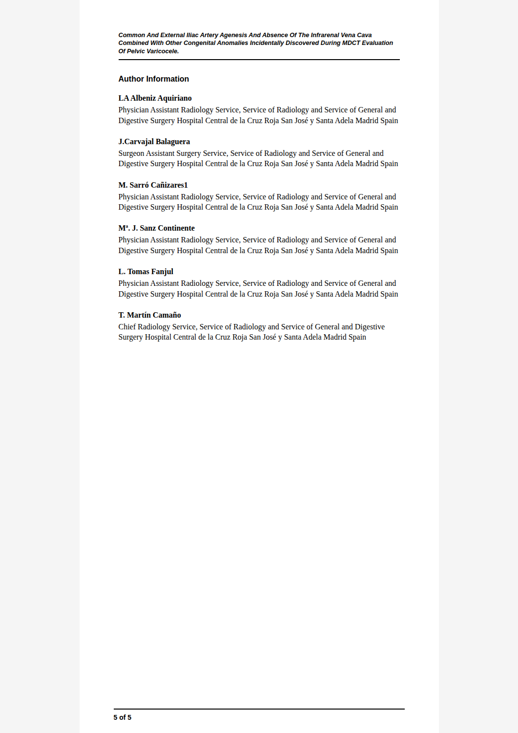Common And External Iliac Artery Agenesis And Absence Of The Infrarenal Vena Cava Combined With Other Congenital Anomalies Incidentally Discovered During MDCT Evaluation Of Pelvic Varicocele.
Author Information
LA Albeniz Aquiriano
Physician Assistant Radiology Service, Service of Radiology and Service of General and Digestive Surgery Hospital Central de la Cruz Roja San José y Santa Adela Madrid Spain
J.Carvajal Balaguera
Surgeon Assistant Surgery Service, Service of Radiology and Service of General and Digestive Surgery Hospital Central de la Cruz Roja San José y Santa Adela Madrid Spain
M. Sarró Cañizares1
Physician Assistant Radiology Service, Service of Radiology and Service of General and Digestive Surgery Hospital Central de la Cruz Roja San José y Santa Adela Madrid Spain
Mª. J. Sanz Continente
Physician Assistant Radiology Service, Service of Radiology and Service of General and Digestive Surgery Hospital Central de la Cruz Roja San José y Santa Adela Madrid Spain
L. Tomas Fanjul
Physician Assistant Radiology Service, Service of Radiology and Service of General and Digestive Surgery Hospital Central de la Cruz Roja San José y Santa Adela Madrid Spain
T. Martín Camaño
Chief Radiology Service, Service of Radiology and Service of General and Digestive Surgery Hospital Central de la Cruz Roja San José y Santa Adela Madrid Spain
5 of 5